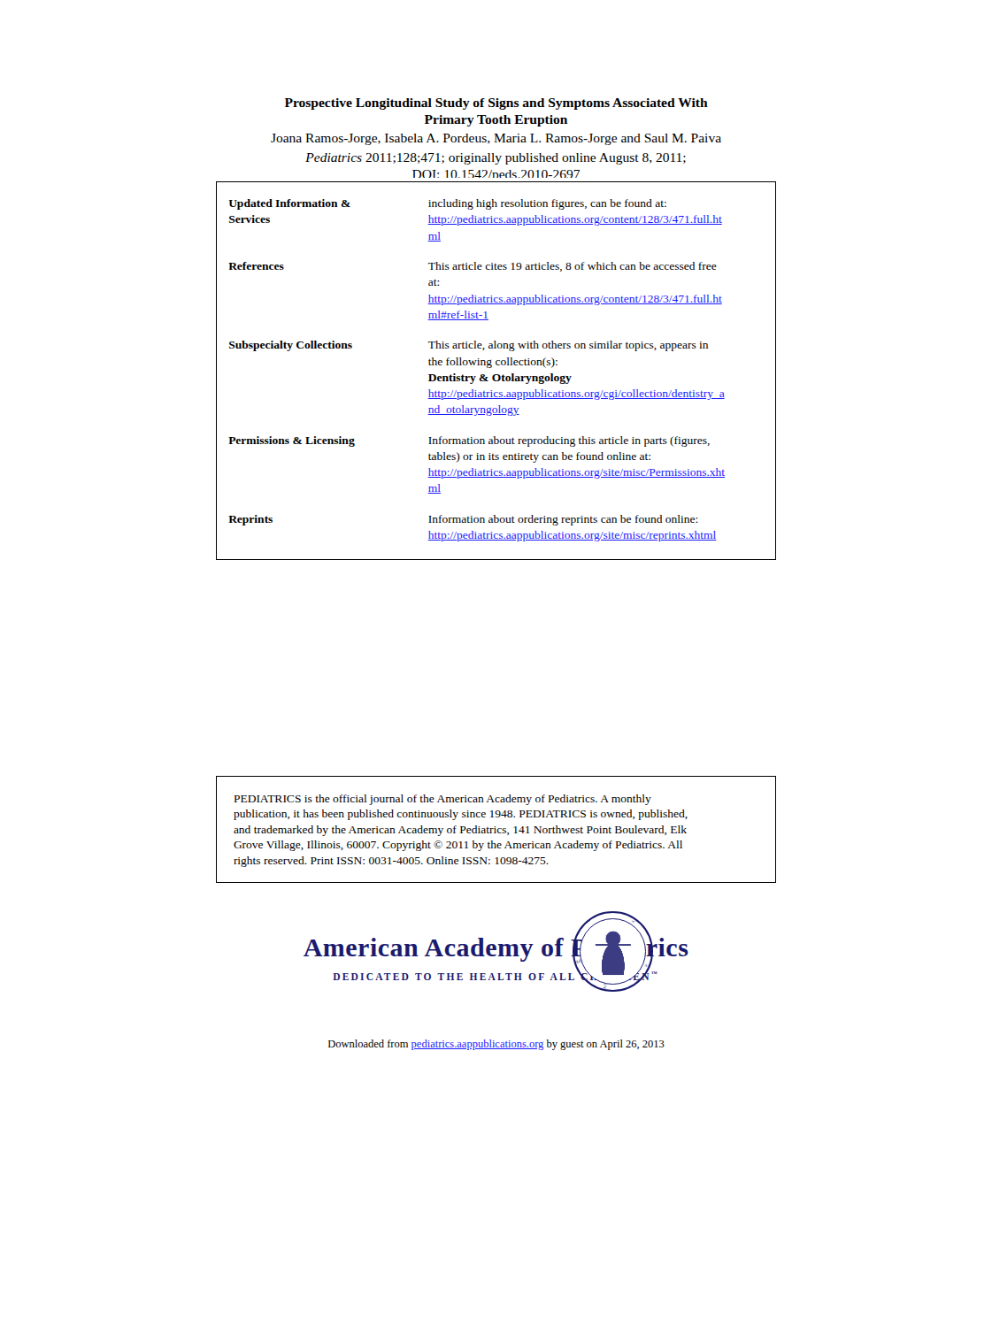Prospective Longitudinal Study of Signs and Symptoms Associated With
Primary Tooth Eruption
Joana Ramos-Jorge, Isabela A. Pordeus, Maria L. Ramos-Jorge and Saul M. Paiva
Pediatrics 2011;128;471; originally published online August 8, 2011;
DOI: 10.1542/peds.2010-2697
| Updated Information & Services | including high resolution figures, can be found at: http://pediatrics.aappublications.org/content/128/3/471.full.ht ml |
| References | This article cites 19 articles, 8 of which can be accessed free at: http://pediatrics.aappublications.org/content/128/3/471.full.ht ml#ref-list-1 |
| Subspecialty Collections | This article, along with others on similar topics, appears in the following collection(s): Dentistry & Otolaryngology http://pediatrics.aappublications.org/cgi/collection/dentistry_a nd_otolaryngology |
| Permissions & Licensing | Information about reproducing this article in parts (figures, tables) or in its entirety can be found online at: http://pediatrics.aappublications.org/site/misc/Permissions.xht ml |
| Reprints | Information about ordering reprints can be found online: http://pediatrics.aappublications.org/site/misc/reprints.xhtml |
PEDIATRICS is the official journal of the American Academy of Pediatrics. A monthly
publication, it has been published continuously since 1948. PEDIATRICS is owned, published,
and trademarked by the American Academy of Pediatrics, 141 Northwest Point Boulevard, Elk
Grove Village, Illinois, 60007. Copyright © 2011 by the American Academy of Pediatrics. All
rights reserved. Print ISSN: 0031-4005. Online ISSN: 1098-4275.
American Academy of Pediatrics
DEDICATED TO THE HEALTH OF ALL CHILDREN™
AMERICAN ACADEMY OF PEDIATRICS
Downloaded from pediatrics.aappublications.org by guest on April 26, 2013